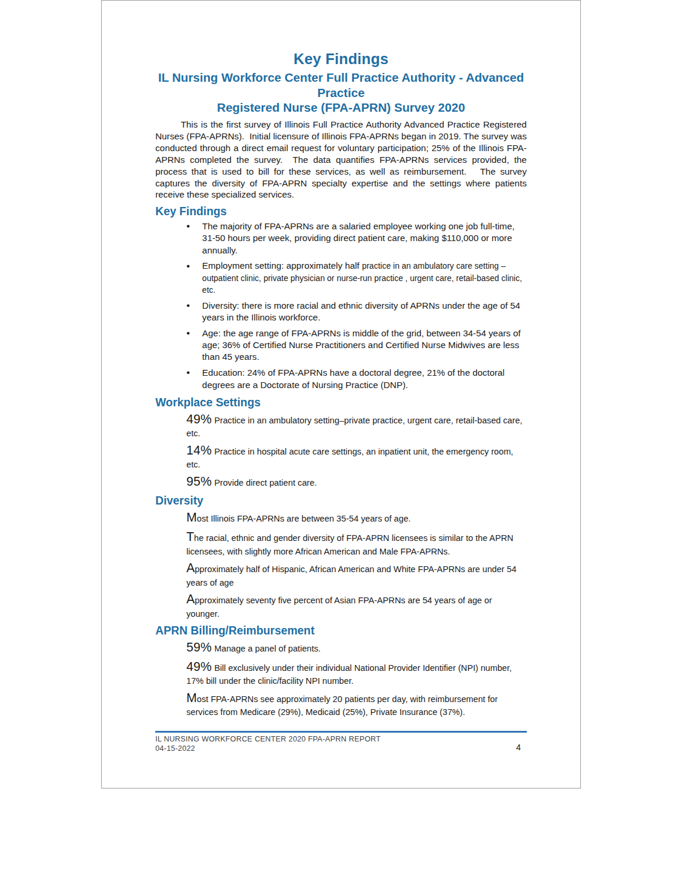Key Findings
IL Nursing Workforce Center Full Practice Authority - Advanced Practice
Registered Nurse (FPA-APRN) Survey 2020
This is the first survey of Illinois Full Practice Authority Advanced Practice Registered Nurses (FPA-APRNs). Initial licensure of Illinois FPA-APRNs began in 2019. The survey was conducted through a direct email request for voluntary participation; 25% of the Illinois FPA-APRNs completed the survey. The data quantifies FPA-APRNs services provided, the process that is used to bill for these services, as well as reimbursement. The survey captures the diversity of FPA-APRN specialty expertise and the settings where patients receive these specialized services.
Key Findings
The majority of FPA-APRNs are a salaried employee working one job full-time, 31-50 hours per week, providing direct patient care, making $110,000 or more annually.
Employment setting: approximately half practice in an ambulatory care setting – outpatient clinic, private physician or nurse-run practice , urgent care, retail-based clinic, etc.
Diversity: there is more racial and ethnic diversity of APRNs under the age of 54 years in the Illinois workforce.
Age: the age range of FPA-APRNs is middle of the grid, between 34-54 years of age; 36% of Certified Nurse Practitioners and Certified Nurse Midwives are less than 45 years.
Education: 24% of FPA-APRNs have a doctoral degree, 21% of the doctoral degrees are a Doctorate of Nursing Practice (DNP).
Workplace Settings
49% Practice in an ambulatory setting–private practice, urgent care, retail-based care, etc.
14% Practice in hospital acute care settings, an inpatient unit, the emergency room, etc.
95% Provide direct patient care.
Diversity
Most Illinois FPA-APRNs are between 35-54 years of age.
The racial, ethnic and gender diversity of FPA-APRN licensees is similar to the APRN licensees, with slightly more African American and Male FPA-APRNs.
Approximately half of Hispanic, African American and White FPA-APRNs are under 54 years of age
Approximately seventy five percent of Asian FPA-APRNs are 54 years of age or younger.
APRN Billing/Reimbursement
59% Manage a panel of patients.
49% Bill exclusively under their individual National Provider Identifier (NPI) number, 17% bill under the clinic/facility NPI number.
Most FPA-APRNs see approximately 20 patients per day, with reimbursement for services from Medicare (29%), Medicaid (25%), Private Insurance (37%).
IL NURSING WORKFORCE CENTER 2020 FPA-APRN REPORT
04-15-2022
4